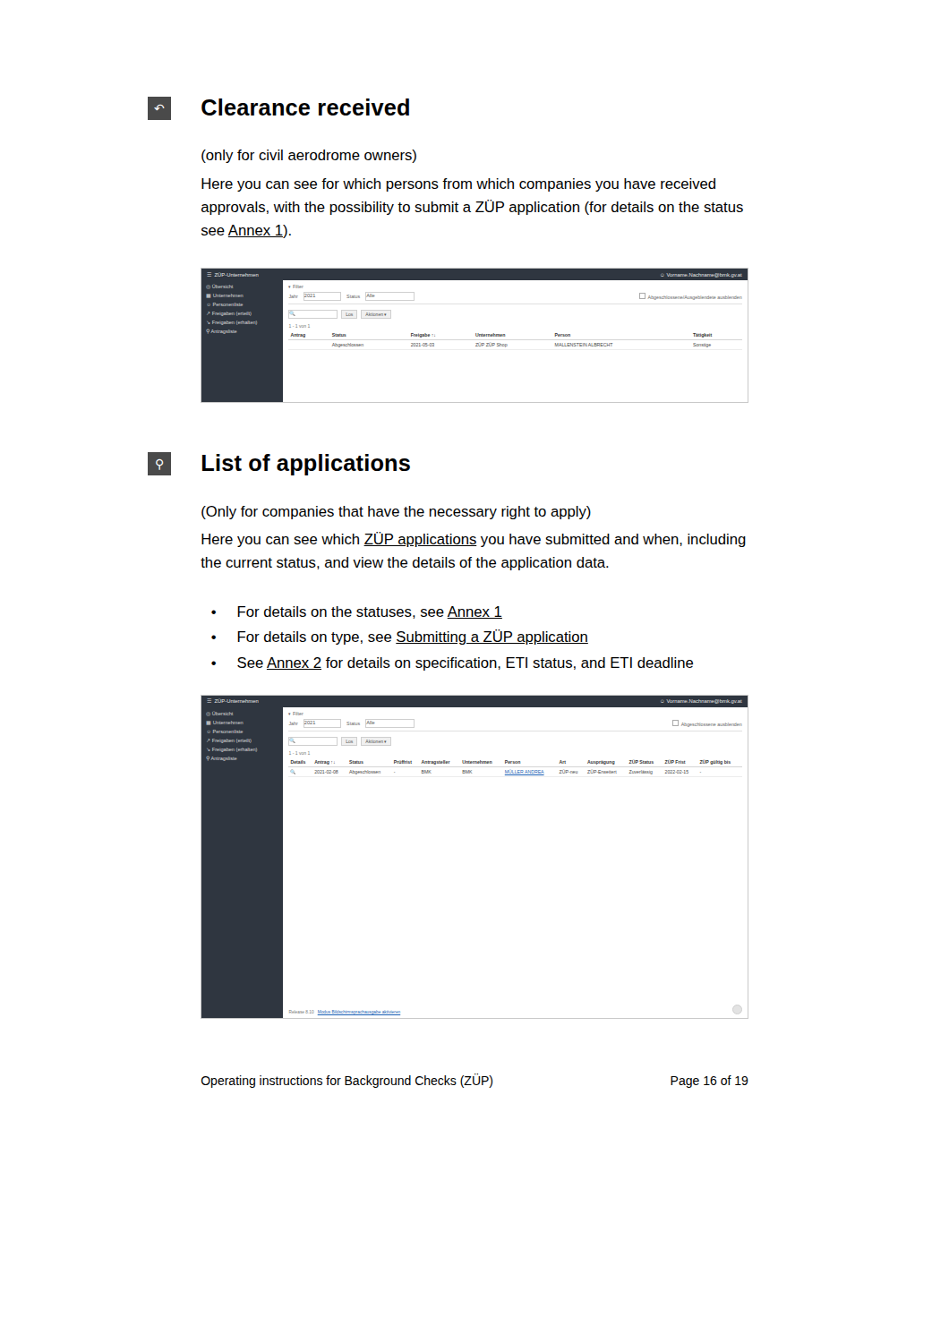↶
Clearance received
(only for civil aerodrome owners)
Here you can see for which persons from which companies you have received approvals, with the possibility to submit a ZÜP application (for details on the status see Annex 1).
☰ ZÜP-Unternehmen ☺ Vorname.Nachname@bmk.gv.at
◎ Übersicht
▦ Unternehmen
☺ Personenliste
↗ Freigaben (erteilt)
↘ Freigaben (erhalten)
⚲ Antragsliste
▾ Filter
Jahr
2021
Status
Alle
Abgeschlossene/Ausgeblendete ausblenden
🔍
Los
Aktionen ▾
1 - 1 von 1
| Antrag | Status | Freigabe ↑↓ | Unternehmen | Person | Tätigkeit |
| --- | --- | --- | --- | --- | --- |
| | Abgeschlossen | 2021-05-03 | ZÜP ZÜP Shop | MALLENSTEIN ALBRECHT | Sonstige |
⚲
List of applications
(Only for companies that have the necessary right to apply)
Here you can see which ZÜP applications you have submitted and when, including the current status, and view the details of the application data.
For details on the statuses, see Annex 1
For details on type, see Submitting a ZÜP application
See Annex 2 for details on specification, ETI status, and ETI deadline
☰ ZÜP-Unternehmen ☺ Vorname.Nachname@bmk.gv.at
◎ Übersicht
▦ Unternehmen
☺ Personenliste
↗ Freigaben (erteilt)
↘ Freigaben (erhalten)
⚲ Antragsliste
▾ Filter
Jahr
2021
Status
Alle
Abgeschlossene ausblenden
🔍
Los
Aktionen ▾
1 - 1 von 1
| Details | Antrag ↑↓ | Status | Prüffrist | Antragsteller | Unternehmen | Person | Art | Ausprägung | ZÜP Status | ZÜP Frist | ZÜP gültig bis |
| --- | --- | --- | --- | --- | --- | --- | --- | --- | --- | --- | --- |
| 🔍 | 2021-02-08 | Abgeschlossen | - | BMK | BMK | MÜLLER ANDREA | ZÜP-neu | ZÜP-Erweitert | Zuverlässig | 2022-02-15 | - |
Release 8.10 Modus Bildschirmsprachausgabe aktivieren
Operating instructions for Background Checks (ZÜP) Page 16 of 19